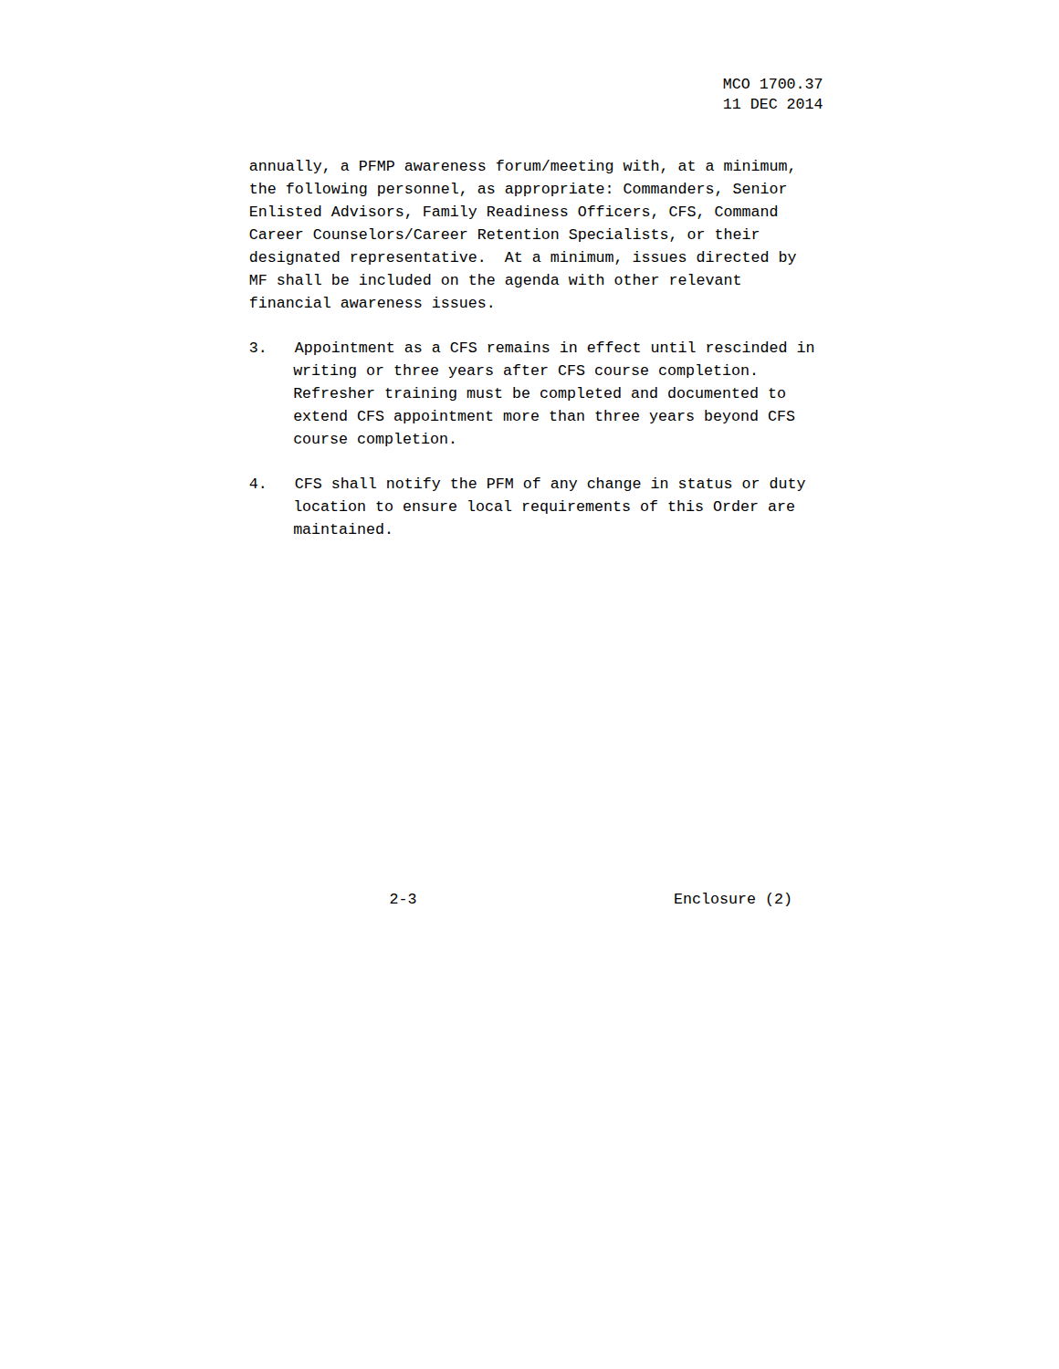MCO 1700.37
11 DEC 2014
annually, a PFMP awareness forum/meeting with, at a minimum, the following personnel, as appropriate: Commanders, Senior Enlisted Advisors, Family Readiness Officers, CFS, Command Career Counselors/Career Retention Specialists, or their designated representative. At a minimum, issues directed by MF shall be included on the agenda with other relevant financial awareness issues.
3. Appointment as a CFS remains in effect until rescinded in writing or three years after CFS course completion. Refresher training must be completed and documented to extend CFS appointment more than three years beyond CFS course completion.
4. CFS shall notify the PFM of any change in status or duty location to ensure local requirements of this Order are maintained.
2-3 Enclosure (2)